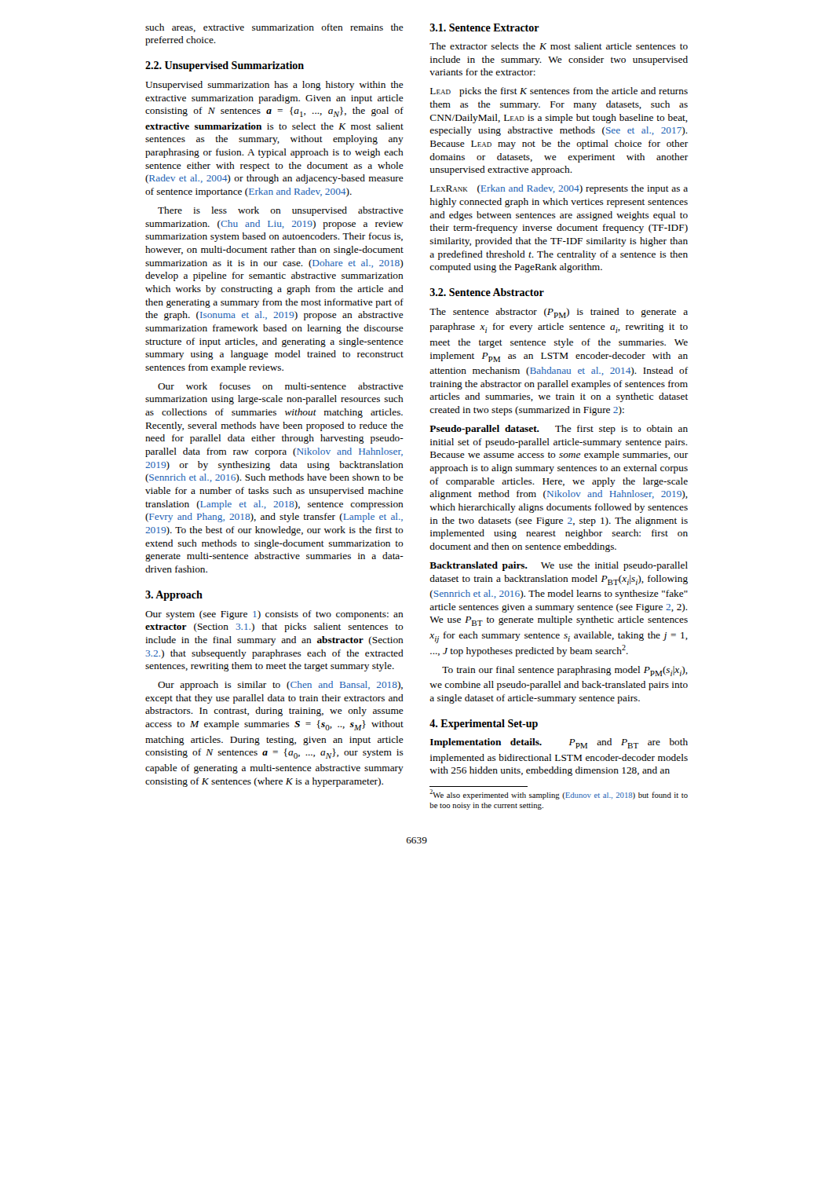such areas, extractive summarization often remains the preferred choice.
2.2. Unsupervised Summarization
Unsupervised summarization has a long history within the extractive summarization paradigm. Given an input article consisting of N sentences a = {a1, ..., aN}, the goal of extractive summarization is to select the K most salient sentences as the summary, without employing any paraphrasing or fusion. A typical approach is to weigh each sentence either with respect to the document as a whole (Radev et al., 2004) or through an adjacency-based measure of sentence importance (Erkan and Radev, 2004).
There is less work on unsupervised abstractive summarization. (Chu and Liu, 2019) propose a review summarization system based on autoencoders. Their focus is, however, on multi-document rather than on single-document summarization as it is in our case. (Dohare et al., 2018) develop a pipeline for semantic abstractive summarization which works by constructing a graph from the article and then generating a summary from the most informative part of the graph. (Isonuma et al., 2019) propose an abstractive summarization framework based on learning the discourse structure of input articles, and generating a single-sentence summary using a language model trained to reconstruct sentences from example reviews.
Our work focuses on multi-sentence abstractive summarization using large-scale non-parallel resources such as collections of summaries without matching articles. Recently, several methods have been proposed to reduce the need for parallel data either through harvesting pseudo-parallel data from raw corpora (Nikolov and Hahnloser, 2019) or by synthesizing data using backtranslation (Sennrich et al., 2016). Such methods have been shown to be viable for a number of tasks such as unsupervised machine translation (Lample et al., 2018), sentence compression (Fevry and Phang, 2018), and style transfer (Lample et al., 2019). To the best of our knowledge, our work is the first to extend such methods to single-document summarization to generate multi-sentence abstractive summaries in a data-driven fashion.
3. Approach
Our system (see Figure 1) consists of two components: an extractor (Section 3.1.) that picks salient sentences to include in the final summary and an abstractor (Section 3.2.) that subsequently paraphrases each of the extracted sentences, rewriting them to meet the target summary style.
Our approach is similar to (Chen and Bansal, 2018), except that they use parallel data to train their extractors and abstractors. In contrast, during training, we only assume access to M example summaries S = {s0, .., sM} without matching articles. During testing, given an input article consisting of N sentences a = {a0, ..., aN}, our system is capable of generating a multi-sentence abstractive summary consisting of K sentences (where K is a hyperparameter).
3.1. Sentence Extractor
The extractor selects the K most salient article sentences to include in the summary. We consider two unsupervised variants for the extractor:
Lead picks the first K sentences from the article and returns them as the summary. For many datasets, such as CNN/DailyMail, Lead is a simple but tough baseline to beat, especially using abstractive methods (See et al., 2017). Because Lead may not be the optimal choice for other domains or datasets, we experiment with another unsupervised extractive approach.
LexRank (Erkan and Radev, 2004) represents the input as a highly connected graph in which vertices represent sentences and edges between sentences are assigned weights equal to their term-frequency inverse document frequency (TF-IDF) similarity, provided that the TF-IDF similarity is higher than a predefined threshold t. The centrality of a sentence is then computed using the PageRank algorithm.
3.2. Sentence Abstractor
The sentence abstractor (PPM) is trained to generate a paraphrase xi for every article sentence ai, rewriting it to meet the target sentence style of the summaries. We implement PPM as an LSTM encoder-decoder with an attention mechanism (Bahdanau et al., 2014). Instead of training the abstractor on parallel examples of sentences from articles and summaries, we train it on a synthetic dataset created in two steps (summarized in Figure 2):
Pseudo-parallel dataset. The first step is to obtain an initial set of pseudo-parallel article-summary sentence pairs. Because we assume access to some example summaries, our approach is to align summary sentences to an external corpus of comparable articles. Here, we apply the large-scale alignment method from (Nikolov and Hahnloser, 2019), which hierarchically aligns documents followed by sentences in the two datasets (see Figure 2, step 1). The alignment is implemented using nearest neighbor search: first on document and then on sentence embeddings.
Backtranslated pairs. We use the initial pseudo-parallel dataset to train a backtranslation model PBT(xi|si), following (Sennrich et al., 2016). The model learns to synthesize "fake" article sentences given a summary sentence (see Figure 2, 2). We use PBT to generate multiple synthetic article sentences xij for each summary sentence si available, taking the j = 1, ..., J top hypotheses predicted by beam search2.
To train our final sentence paraphrasing model PPM(si|xi), we combine all pseudo-parallel and back-translated pairs into a single dataset of article-summary sentence pairs.
4. Experimental Set-up
Implementation details. PPM and PBT are both implemented as bidirectional LSTM encoder-decoder models with 256 hidden units, embedding dimension 128, and an
2We also experimented with sampling (Edunov et al., 2018) but found it to be too noisy in the current setting.
6639